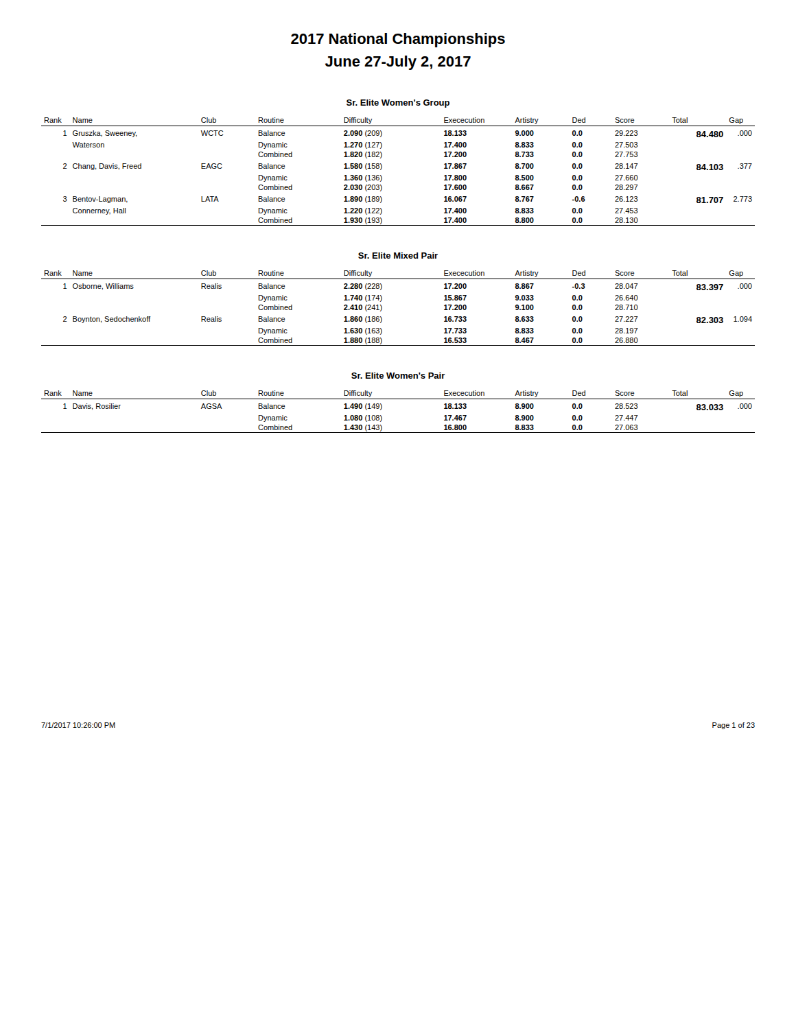2017 National Championships
June 27-July 2, 2017
Sr. Elite Women's Group
| Rank | Name | Club | Routine | Difficulty | Exececution | Artistry | Ded | Score | Total | Gap |
| --- | --- | --- | --- | --- | --- | --- | --- | --- | --- | --- |
| 1 | Gruszka, Sweeney, | WCTC | Balance | 2.090 (209) | 18.133 | 9.000 | 0.0 | 29.223 | 84.480 | .000 |
| | Waterson | | Dynamic | 1.270 (127) | 17.400 | 8.833 | 0.0 | 27.503 | | |
| | | | Combined | 1.820 (182) | 17.200 | 8.733 | 0.0 | 27.753 | | |
| 2 | Chang, Davis, Freed | EAGC | Balance | 1.580 (158) | 17.867 | 8.700 | 0.0 | 28.147 | 84.103 | .377 |
| | | | Dynamic | 1.360 (136) | 17.800 | 8.500 | 0.0 | 27.660 | | |
| | | | Combined | 2.030 (203) | 17.600 | 8.667 | 0.0 | 28.297 | | |
| 3 | Bentov-Lagman, | LATA | Balance | 1.890 (189) | 16.067 | 8.767 | -0.6 | 26.123 | 81.707 | 2.773 |
| | Connerney, Hall | | Dynamic | 1.220 (122) | 17.400 | 8.833 | 0.0 | 27.453 | | |
| | | | Combined | 1.930 (193) | 17.400 | 8.800 | 0.0 | 28.130 | | |
Sr. Elite Mixed Pair
| Rank | Name | Club | Routine | Difficulty | Exececution | Artistry | Ded | Score | Total | Gap |
| --- | --- | --- | --- | --- | --- | --- | --- | --- | --- | --- |
| 1 | Osborne, Williams | Realis | Balance | 2.280 (228) | 17.200 | 8.867 | -0.3 | 28.047 | 83.397 | .000 |
| | | | Dynamic | 1.740 (174) | 15.867 | 9.033 | 0.0 | 26.640 | | |
| | | | Combined | 2.410 (241) | 17.200 | 9.100 | 0.0 | 28.710 | | |
| 2 | Boynton, Sedochenkoff | Realis | Balance | 1.860 (186) | 16.733 | 8.633 | 0.0 | 27.227 | 82.303 | 1.094 |
| | | | Dynamic | 1.630 (163) | 17.733 | 8.833 | 0.0 | 28.197 | | |
| | | | Combined | 1.880 (188) | 16.533 | 8.467 | 0.0 | 26.880 | | |
Sr. Elite Women's Pair
| Rank | Name | Club | Routine | Difficulty | Exececution | Artistry | Ded | Score | Total | Gap |
| --- | --- | --- | --- | --- | --- | --- | --- | --- | --- | --- |
| 1 | Davis, Rosilier | AGSA | Balance | 1.490 (149) | 18.133 | 8.900 | 0.0 | 28.523 | 83.033 | .000 |
| | | | Dynamic | 1.080 (108) | 17.467 | 8.900 | 0.0 | 27.447 | | |
| | | | Combined | 1.430 (143) | 16.800 | 8.833 | 0.0 | 27.063 | | |
7/1/2017 10:26:00 PM Page 1 of 23